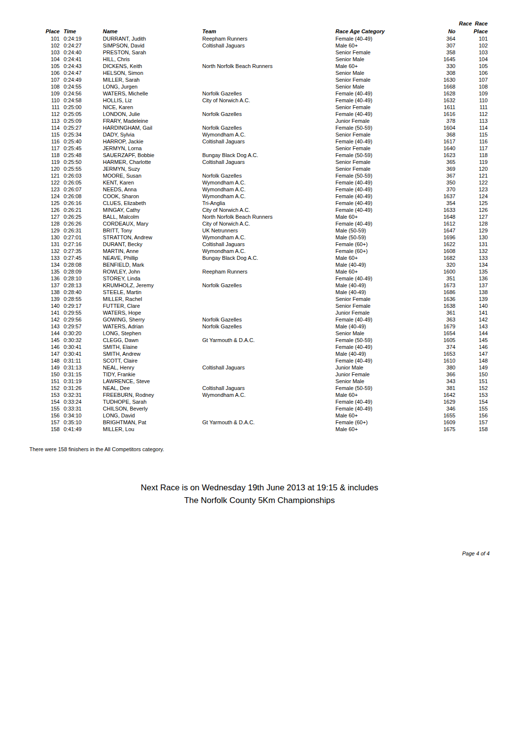| | Race Race |
| --- | --- |
| Place | Time | Name | Team | Race Age Category | No | Place |
| 101 | 0:24:19 | DURRANT, Judith | Reepham Runners | Female (40-49) | 364 | 101 |
| 102 | 0:24:27 | SIMPSON, David | Coltishall Jaguars | Male 60+ | 307 | 102 |
| 103 | 0:24:40 | PRESTON, Sarah | | Senior Female | 358 | 103 |
| 104 | 0:24:41 | HILL, Chris | | Senior Male | 1645 | 104 |
| 105 | 0:24:43 | DICKENS, Keith | North Norfolk Beach Runners | Male 60+ | 330 | 105 |
| 106 | 0:24:47 | HELSON, Simon | | Senior Male | 308 | 106 |
| 107 | 0:24:49 | MILLER, Sarah | | Senior Female | 1630 | 107 |
| 108 | 0:24:55 | LONG, Jurgen | | Senior Male | 1668 | 108 |
| 109 | 0:24:56 | WATERS, Michelle | Norfolk Gazelles | Female (40-49) | 1628 | 109 |
| 110 | 0:24:58 | HOLLIS, Liz | City of Norwich A.C. | Female (40-49) | 1632 | 110 |
| 111 | 0:25:00 | NICE, Karen | | Senior Female | 1611 | 111 |
| 112 | 0:25:05 | LONDON, Julie | Norfolk Gazelles | Female (40-49) | 1616 | 112 |
| 113 | 0:25:09 | FRARY, Madeleine | | Junior Female | 378 | 113 |
| 114 | 0:25:27 | HARDINGHAM, Gail | Norfolk Gazelles | Female (50-59) | 1604 | 114 |
| 115 | 0:25:34 | DADY, Sylvia | Wymondham A.C. | Senior Female | 368 | 115 |
| 116 | 0:25:40 | HARROP, Jackie | Coltishall Jaguars | Female (40-49) | 1617 | 116 |
| 117 | 0:25:45 | JERMYN, Lorna | | Senior Female | 1640 | 117 |
| 118 | 0:25:48 | SAUERZAPF, Bobbie | Bungay Black Dog A.C. | Female (50-59) | 1623 | 118 |
| 119 | 0:25:50 | HARMER, Charlotte | Coltishall Jaguars | Senior Female | 365 | 119 |
| 120 | 0:25:55 | JERMYN, Suzy | | Senior Female | 369 | 120 |
| 121 | 0:26:03 | MOORE, Susan | Norfolk Gazelles | Female (50-59) | 367 | 121 |
| 122 | 0:26:05 | KENT, Karen | Wymondham A.C. | Female (40-49) | 350 | 122 |
| 123 | 0:26:07 | NEEDS, Anna | Wymondham A.C. | Female (40-49) | 370 | 123 |
| 124 | 0:26:08 | COOK, Sharon | Wymondham A.C. | Female (40-49) | 1637 | 124 |
| 125 | 0:26:16 | CLUES, Elizabeth | Tri-Anglia | Female (40-49) | 354 | 125 |
| 126 | 0:26:21 | MINGAY, Cathy | City of Norwich A.C. | Female (40-49) | 1633 | 126 |
| 127 | 0:26:25 | BALL, Malcolm | North Norfolk Beach Runners | Male 60+ | 1648 | 127 |
| 128 | 0:26:26 | CORDEAUX, Mary | City of Norwich A.C. | Female (40-49) | 1612 | 128 |
| 129 | 0:26:31 | BRITT, Tony | UK Netrunners | Male (50-59) | 1647 | 129 |
| 130 | 0:27:01 | STRATTON, Andrew | Wymondham A.C. | Male (50-59) | 1696 | 130 |
| 131 | 0:27:16 | DURANT, Becky | Coltishall Jaguars | Female (60+) | 1622 | 131 |
| 132 | 0:27:35 | MARTIN, Anne | Wymondham A.C. | Female (60+) | 1608 | 132 |
| 133 | 0:27:45 | NEAVE, Phillip | Bungay Black Dog A.C. | Male 60+ | 1682 | 133 |
| 134 | 0:28:08 | BENFIELD, Mark | | Male (40-49) | 320 | 134 |
| 135 | 0:28:09 | ROWLEY, John | Reepham Runners | Male 60+ | 1600 | 135 |
| 136 | 0:28:10 | STOREY, Linda | | Female (40-49) | 351 | 136 |
| 137 | 0:28:13 | KRUMHOLZ, Jeremy | Norfolk Gazelles | Male (40-49) | 1673 | 137 |
| 138 | 0:28:40 | STEELE, Martin | | Male (40-49) | 1686 | 138 |
| 139 | 0:28:55 | MILLER, Rachel | | Senior Female | 1636 | 139 |
| 140 | 0:29:17 | FUTTER, Clare | | Senior Female | 1638 | 140 |
| 141 | 0:29:55 | WATERS, Hope | | Junior Female | 361 | 141 |
| 142 | 0:29:56 | GOWING, Sherry | Norfolk Gazelles | Female (40-49) | 363 | 142 |
| 143 | 0:29:57 | WATERS, Adrian | Norfolk Gazelles | Male (40-49) | 1679 | 143 |
| 144 | 0:30:20 | LONG, Stephen | | Senior Male | 1654 | 144 |
| 145 | 0:30:32 | CLEGG, Dawn | Gt Yarmouth & D.A.C. | Female (50-59) | 1605 | 145 |
| 146 | 0:30:41 | SMITH, Elaine | | Female (40-49) | 374 | 146 |
| 147 | 0:30:41 | SMITH, Andrew | | Male (40-49) | 1653 | 147 |
| 148 | 0:31:11 | SCOTT, Claire | | Female (40-49) | 1610 | 148 |
| 149 | 0:31:13 | NEAL, Henry | Coltishall Jaguars | Junior Male | 380 | 149 |
| 150 | 0:31:15 | TIDY, Frankie | | Junior Female | 366 | 150 |
| 151 | 0:31:19 | LAWRENCE, Steve | | Senior Male | 343 | 151 |
| 152 | 0:31:26 | NEAL, Dee | Coltishall Jaguars | Female (50-59) | 381 | 152 |
| 153 | 0:32:31 | FREEBURN, Rodney | Wymondham A.C. | Male 60+ | 1642 | 153 |
| 154 | 0:33:24 | TUDHOPE, Sarah | | Female (40-49) | 1629 | 154 |
| 155 | 0:33:31 | CHILSON, Beverly | | Female (40-49) | 346 | 155 |
| 156 | 0:34:10 | LONG, David | | Male 60+ | 1655 | 156 |
| 157 | 0:35:10 | BRIGHTMAN, Pat | Gt Yarmouth & D.A.C. | Female (60+) | 1609 | 157 |
| 158 | 0:41:49 | MILLER, Lou | | Male 60+ | 1675 | 158 |
There were 158 finishers in the All Competitors category.
Next Race is on Wednesday 19th June 2013 at 19:15 & includes
The Norfolk County 5Km Championships
Page 4 of 4